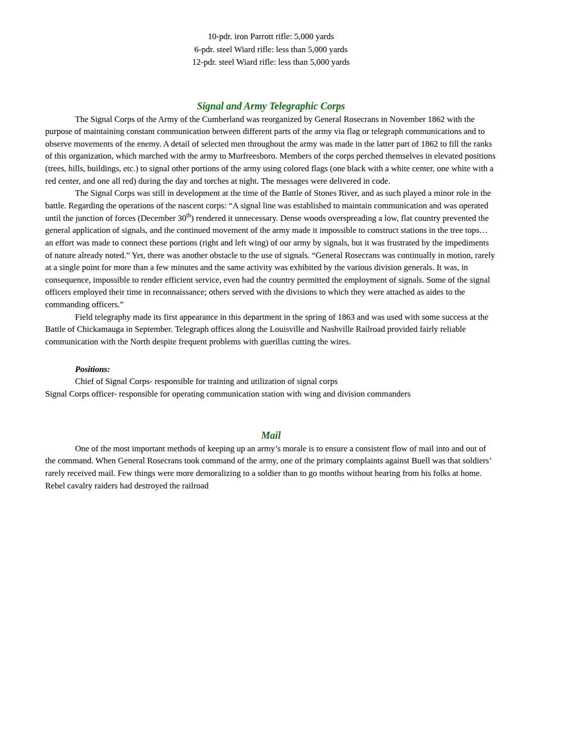10-pdr. iron Parrott rifle: 5,000 yards
6-pdr. steel Wiard rifle: less than 5,000 yards
12-pdr. steel Wiard rifle: less than 5,000 yards
Signal and Army Telegraphic Corps
The Signal Corps of the Army of the Cumberland was reorganized by General Rosecrans in November 1862 with the purpose of maintaining constant communication between different parts of the army via flag or telegraph communications and to observe movements of the enemy. A detail of selected men throughout the army was made in the latter part of 1862 to fill the ranks of this organization, which marched with the army to Murfreesboro. Members of the corps perched themselves in elevated positions (trees, hills, buildings, etc.) to signal other portions of the army using colored flags (one black with a white center, one white with a red center, and one all red) during the day and torches at night. The messages were delivered in code.
The Signal Corps was still in development at the time of the Battle of Stones River, and as such played a minor role in the battle. Regarding the operations of the nascent corps: “A signal line was established to maintain communication and was operated until the junction of forces (December 30th) rendered it unnecessary. Dense woods overspreading a low, flat country prevented the general application of signals, and the continued movement of the army made it impossible to construct stations in the tree tops… an effort was made to connect these portions (right and left wing) of our army by signals, but it was frustrated by the impediments of nature already noted.” Yet, there was another obstacle to the use of signals. “General Rosecrans was continually in motion, rarely at a single point for more than a few minutes and the same activity was exhibited by the various division generals. It was, in consequence, impossible to render efficient service, even had the country permitted the employment of signals. Some of the signal officers employed their time in reconnaissance; others served with the divisions to which they were attached as aides to the commanding officers.”
Field telegraphy made its first appearance in this department in the spring of 1863 and was used with some success at the Battle of Chickamauga in September. Telegraph offices along the Louisville and Nashville Railroad provided fairly reliable communication with the North despite frequent problems with guerillas cutting the wires.
Positions:
Chief of Signal Corps- responsible for training and utilization of signal corps
Signal Corps officer- responsible for operating communication station with wing and division commanders
Mail
One of the most important methods of keeping up an army’s morale is to ensure a consistent flow of mail into and out of the command. When General Rosecrans took command of the army, one of the primary complaints against Buell was that soldiers’ rarely received mail. Few things were more demoralizing to a soldier than to go months without hearing from his folks at home. Rebel cavalry raiders had destroyed the railroad